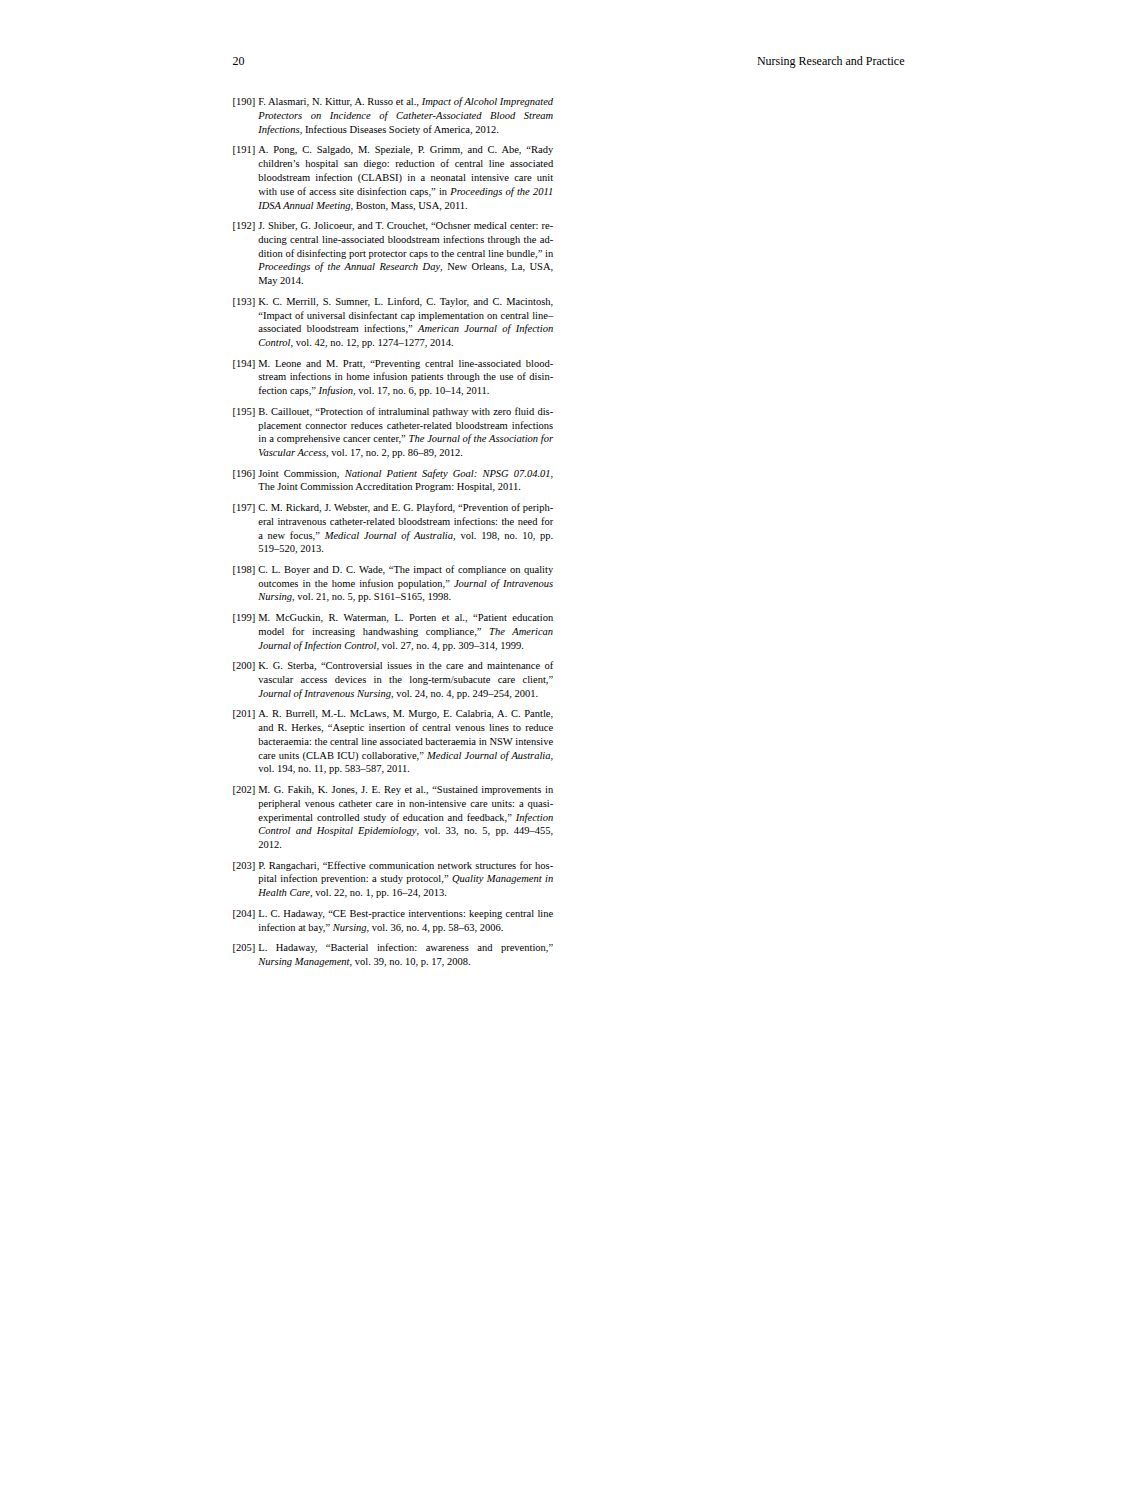20 Nursing Research and Practice
[190] F. Alasmari, N. Kittur, A. Russo et al., Impact of Alcohol Impregnated Protectors on Incidence of Catheter-Associated Blood Stream Infections, Infectious Diseases Society of America, 2012.
[191] A. Pong, C. Salgado, M. Speziale, P. Grimm, and C. Abe, “Rady children’s hospital san diego: reduction of central line associated bloodstream infection (CLABSI) in a neonatal intensive care unit with use of access site disinfection caps,” in Proceedings of the 2011 IDSA Annual Meeting, Boston, Mass, USA, 2011.
[192] J. Shiber, G. Jolicoeur, and T. Crouchet, “Ochsner medical center: reducing central line-associated bloodstream infections through the addition of disinfecting port protector caps to the central line bundle,” in Proceedings of the Annual Research Day, New Orleans, La, USA, May 2014.
[193] K. C. Merrill, S. Sumner, L. Linford, C. Taylor, and C. Macintosh, “Impact of universal disinfectant cap implementation on central line–associated bloodstream infections,” American Journal of Infection Control, vol. 42, no. 12, pp. 1274–1277, 2014.
[194] M. Leone and M. Pratt, “Preventing central line-associated bloodstream infections in home infusion patients through the use of disinfection caps,” Infusion, vol. 17, no. 6, pp. 10–14, 2011.
[195] B. Caillouet, “Protection of intraluminal pathway with zero fluid displacement connector reduces catheter-related bloodstream infections in a comprehensive cancer center,” The Journal of the Association for Vascular Access, vol. 17, no. 2, pp. 86–89, 2012.
[196] Joint Commission, National Patient Safety Goal: NPSG 07.04.01, The Joint Commission Accreditation Program: Hospital, 2011.
[197] C. M. Rickard, J. Webster, and E. G. Playford, “Prevention of peripheral intravenous catheter-related bloodstream infections: the need for a new focus,” Medical Journal of Australia, vol. 198, no. 10, pp. 519–520, 2013.
[198] C. L. Boyer and D. C. Wade, “The impact of compliance on quality outcomes in the home infusion population,” Journal of Intravenous Nursing, vol. 21, no. 5, pp. S161–S165, 1998.
[199] M. McGuckin, R. Waterman, L. Porten et al., “Patient education model for increasing handwashing compliance,” The American Journal of Infection Control, vol. 27, no. 4, pp. 309–314, 1999.
[200] K. G. Sterba, “Controversial issues in the care and maintenance of vascular access devices in the long-term/subacute care client,” Journal of Intravenous Nursing, vol. 24, no. 4, pp. 249–254, 2001.
[201] A. R. Burrell, M.-L. McLaws, M. Murgo, E. Calabria, A. C. Pantle, and R. Herkes, “Aseptic insertion of central venous lines to reduce bacteraemia: the central line associated bacteraemia in NSW intensive care units (CLAB ICU) collaborative,” Medical Journal of Australia, vol. 194, no. 11, pp. 583–587, 2011.
[202] M. G. Fakih, K. Jones, J. E. Rey et al., “Sustained improvements in peripheral venous catheter care in non-intensive care units: a quasi-experimental controlled study of education and feedback,” Infection Control and Hospital Epidemiology, vol. 33, no. 5, pp. 449–455, 2012.
[203] P. Rangachari, “Effective communication network structures for hospital infection prevention: a study protocol,” Quality Management in Health Care, vol. 22, no. 1, pp. 16–24, 2013.
[204] L. C. Hadaway, “CE Best-practice interventions: keeping central line infection at bay,” Nursing, vol. 36, no. 4, pp. 58–63, 2006.
[205] L. Hadaway, “Bacterial infection: awareness and prevention,” Nursing Management, vol. 39, no. 10, p. 17, 2008.